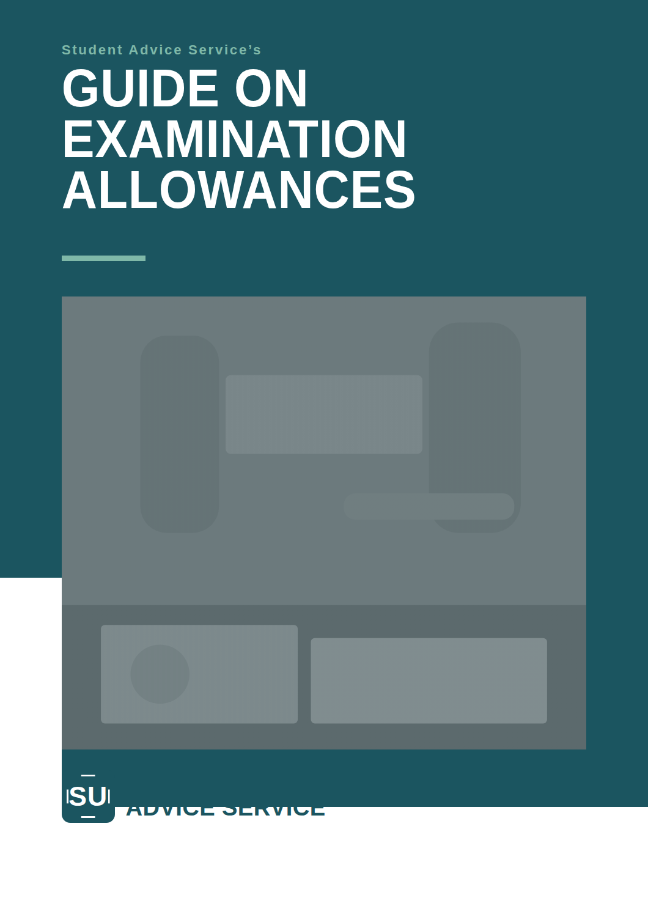Student Advice Service’s
Guide on Examination Allowances
Student Advice Service